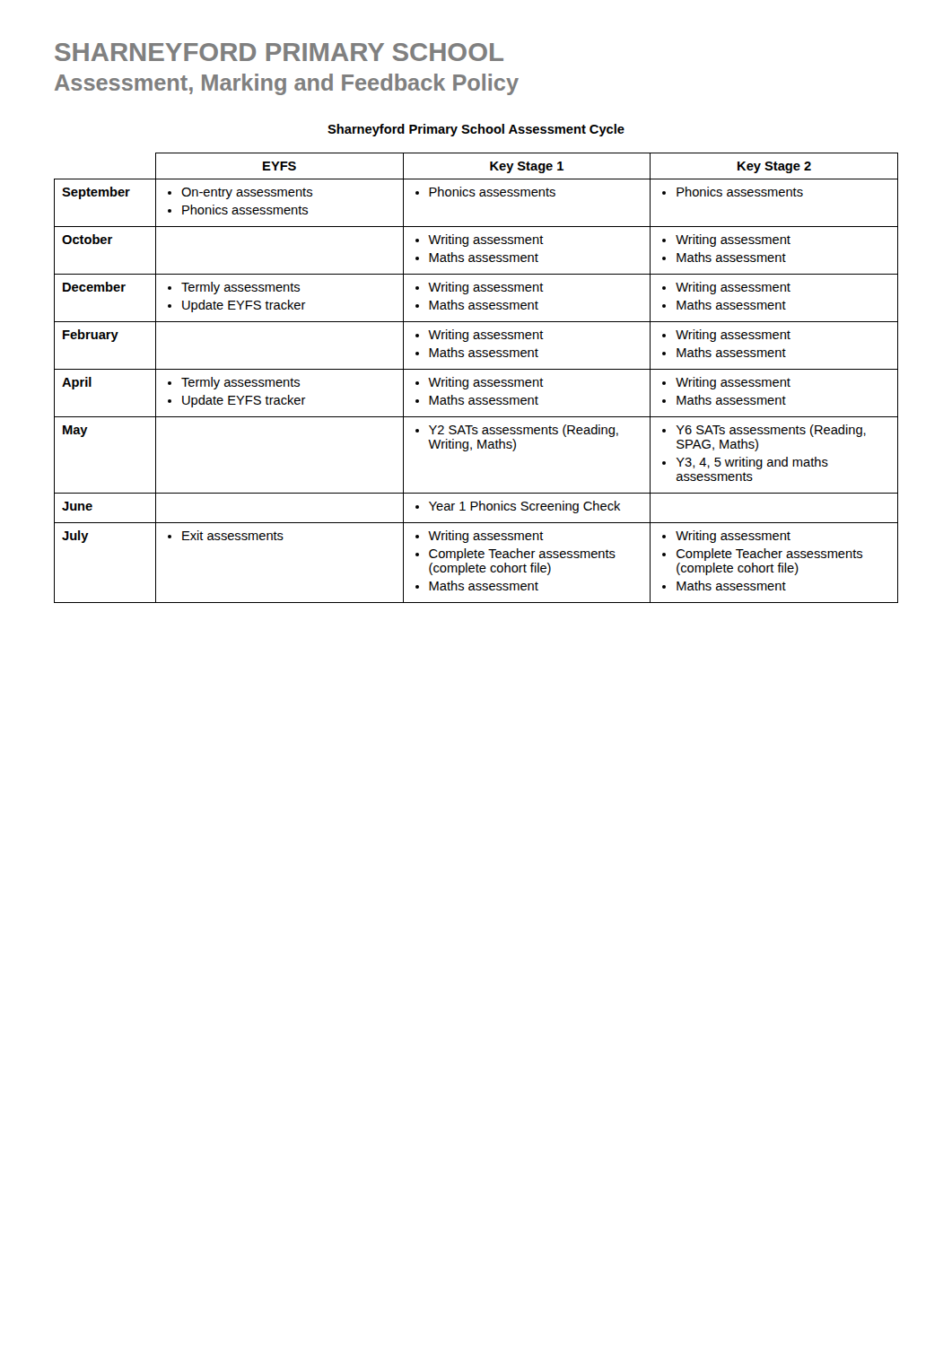SHARNEYFORD PRIMARY SCHOOL Assessment, Marking and Feedback Policy
Sharneyford Primary School Assessment Cycle
| | EYFS | Key Stage 1 | Key Stage 2 |
| --- | --- | --- | --- |
| September | On-entry assessments Phonics assessments | Phonics assessments | Phonics assessments |
| October | | Writing assessment Maths assessment | Writing assessment Maths assessment |
| December | Termly assessments Update EYFS tracker | Writing assessment Maths assessment | Writing assessment Maths assessment |
| February | | Writing assessment Maths assessment | Writing assessment Maths assessment |
| April | Termly assessments Update EYFS tracker | Writing assessment Maths assessment | Writing assessment Maths assessment |
| May | | Y2 SATs assessments (Reading, Writing, Maths) | Y6 SATs assessments (Reading, SPAG, Maths) Y3, 4, 5 writing and maths assessments |
| June | | Year 1 Phonics Screening Check | |
| July | Exit assessments | Writing assessment Complete Teacher assessments (complete cohort file) Maths assessment | Writing assessment Complete Teacher assessments (complete cohort file) Maths assessment |